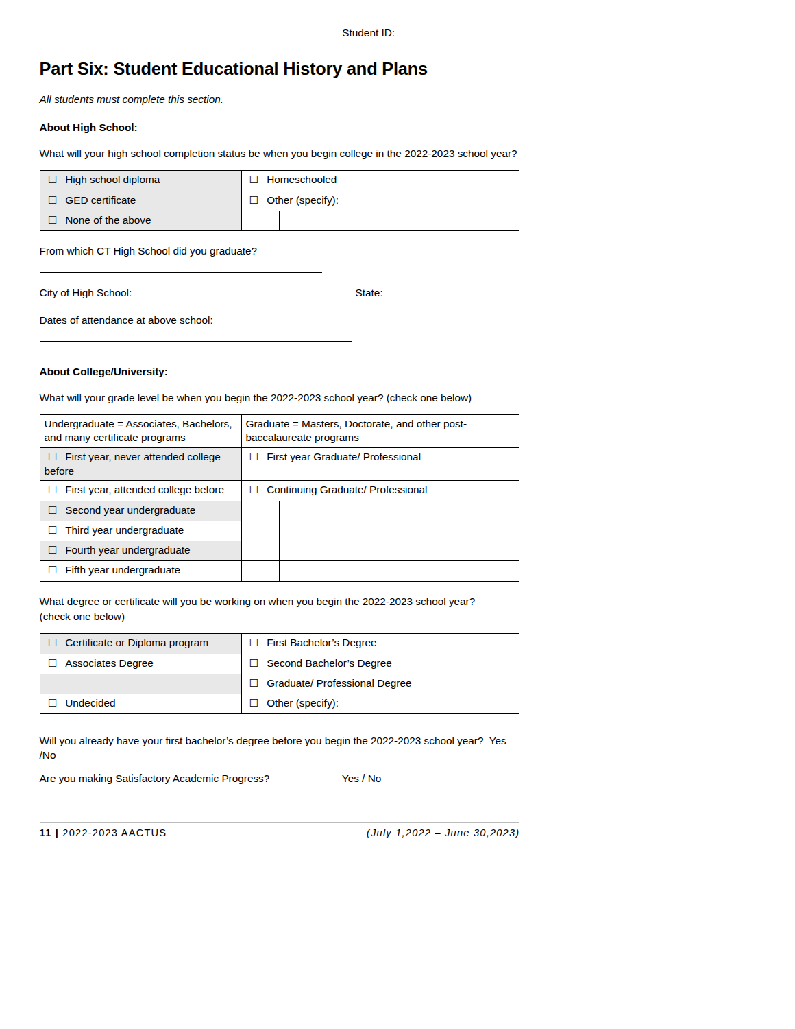Student ID:
Part Six: Student Educational History and Plans
All students must complete this section.
About High School:
What will your high school completion status be when you begin college in the 2022-2023 school year?
| ☐ High school diploma | ☐ Homeschooled |
| ☐ GED certificate | ☐ Other (specify): |
| ☐ None of the above | | |
From which CT High School did you graduate?
City of High School:
State:
Dates of attendance at above school:
About College/University:
What will your grade level be when you begin the 2022-2023 school year? (check one below)
| Undergraduate = Associates, Bachelors, and many certificate programs | Graduate = Masters, Doctorate, and other post-baccalaureate programs |
| ☐ First year, never attended college before | ☐ First year Graduate/ Professional |
| ☐ First year, attended college before | ☐ Continuing Graduate/ Professional |
| ☐ Second year undergraduate | | |
| ☐ Third year undergraduate | | |
| ☐ Fourth year undergraduate | | |
| ☐ Fifth year undergraduate | | |
What degree or certificate will you be working on when you begin the 2022-2023 school year?
(check one below)
| ☐ Certificate or Diploma program | ☐ First Bachelor’s Degree |
| ☐ Associates Degree | ☐ Second Bachelor’s Degree |
| | ☐ Graduate/ Professional Degree |
| ☐ Undecided | ☐ Other (specify): |
Will you already have your first bachelor’s degree before you begin the 2022-2023 school year? Yes /No
Are you making Satisfactory Academic Progress? Yes / No
11 | 2022-2023 AACTUS
(July 1,2022 – June 30,2023)